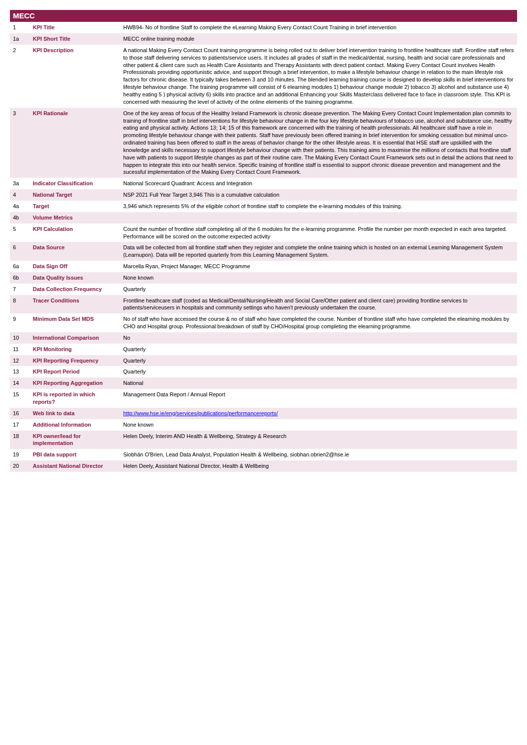| MECC |
| 1 | KPI Title | HWB94- No of frontline Staff to complete the eLearning Making Every Contact Count Training in brief intervention |
| 1a | KPI Short Title | MECC online training module |
| 2 | KPI Description | A national Making Every Contact Count training programme is being rolled out to deliver brief intervention training to frontline healthcare staff. Frontline staff refers to those staff delivering services to patients/service users. It includes all grades of staff in the medical/dental, nursing, health and social care professionals and other patient & client care such as Health Care Assistants and Therapy Assistants with direct patient contact. Making Every Contact Count involves Health Professionals providing opportunistic advice, and support through a brief intervention, to make a lifestyle behaviour change in relation to the main lifestyle risk factors for chronic disease. It typically takes between 3 and 10 minutes. The blended learning training course is designed to develop skills in brief interventions for lifestyle behaviour change. The training programme will consist of 6 elearning modules 1) behaviour change module 2) tobacco 3) alcohol and substance use 4) healthy eating 5 ) physical activity 6) skills into practice and an additional Enhancing your Skills Masterclass delivered face to face in classroom style. This KPI is concerned with measuring the level of activity of the online elements of the training programme. |
| 3 | KPI Rationale | One of the key areas of focus of the Healthy Ireland Framework is chronic disease prevention. The Making Every Contact Count Implementation plan commits to training of frontline staff in brief interventions for lifestyle behaviour change in the four key lifestyle behaviours of tobacco use, alcohol and substance use, healthy eating and physical activity. Actions 13; 14; 15 of this framework are concerned with the training of health professionals. All healthcare staff have a role in promoting lifestyle behaviour change with their patients. Staff have previously been offered training in brief intervention for smoking cessation but minimal unco-ordinated training has been offered to staff in the areas of behavior change for the other lifestyle areas. It is essential that HSE staff are upskilled with the knowledge and skills necessary to support lifestyle behaviour change with their patients. This training aims to maximise the millions of contacts that frontline staff have with patients to support lifestyle changes as part of their routine care. The Making Every Contact Count Framework sets out in detail the actions that need to happen to integrate this into our health service. Specific training of frontline staff is essential to support chronic disease prevention and management and the sucessful implementation of the Making Every Contact Count Framework. |
| 3a | Indicator Classification | National Scorecard Quadrant: Access and Integration |
| 4 | National Target | NSP 2021 Full Year Target 3,946 This is a cumulative calculation |
| 4a | Target | 3,946 which represents 5% of the eligible cohort of frontline staff to complete the e-learning modules of this training. |
| 4b | Volume Metrics | |
| 5 | KPI Calculation | Count the number of frontline staff completing all of the 6 modules for the e-learning programme. Profile the number per month expected in each area targeted. Performance will be scored on the outcome:expected activity |
| 6 | Data Source | Data will be collected from all frontline staff when they register and complete the online training which is hosted on an external Learning Management System (Learnupon). Data will be reported quarterly from this Learning Management System. |
| 6a | Data Sign Off | Marcella Ryan, Project Manager, MECC Programme |
| 6b | Data Quality Issues | None known |
| 7 | Data Collection Frequency | Quarterly |
| 8 | Tracer Conditions | Frontline heathcare staff (coded as Medical/Dental/Nursing/Health and Social Care/Other patient and client care) providing frontline services to patients/serviceusers in hospitals and community settings who haven't previously undertaken the course. |
| 9 | Minimum Data Set MDS | No of staff who have accessed the course & no of staff who have completed the course. Number of frontline staff who have completed the elearning modules by CHO and Hospital group. Professional breakdown of staff by CHO/Hospital group completing the elearning programme. |
| 10 | International Comparison | No |
| 11 | KPI Monitoring | Quarterly |
| 12 | KPI Reporting Frequency | Quarterly |
| 13 | KPI Report Period | Quarterly |
| 14 | KPI Reporting Aggregation | National |
| 15 | KPI is reported in which reports? | Management Data Report / Annual Report |
| 16 | Web link to data | http://www.hse.ie/eng/services/publications/performancereports/ |
| 17 | Additional Information | None known |
| 18 | KPI owner/lead for implementation | Helen Deely, Interim AND Health & Wellbeing, Strategy & Research |
| 19 | PBI data support | Siobhán O'Brien, Lead Data Analyst, Population Health & Wellbeing, siobhan.obrien2@hse.ie |
| 20 | Assistant National Director | Helen Deely, Assistant National Director, Health & Wellbeing |